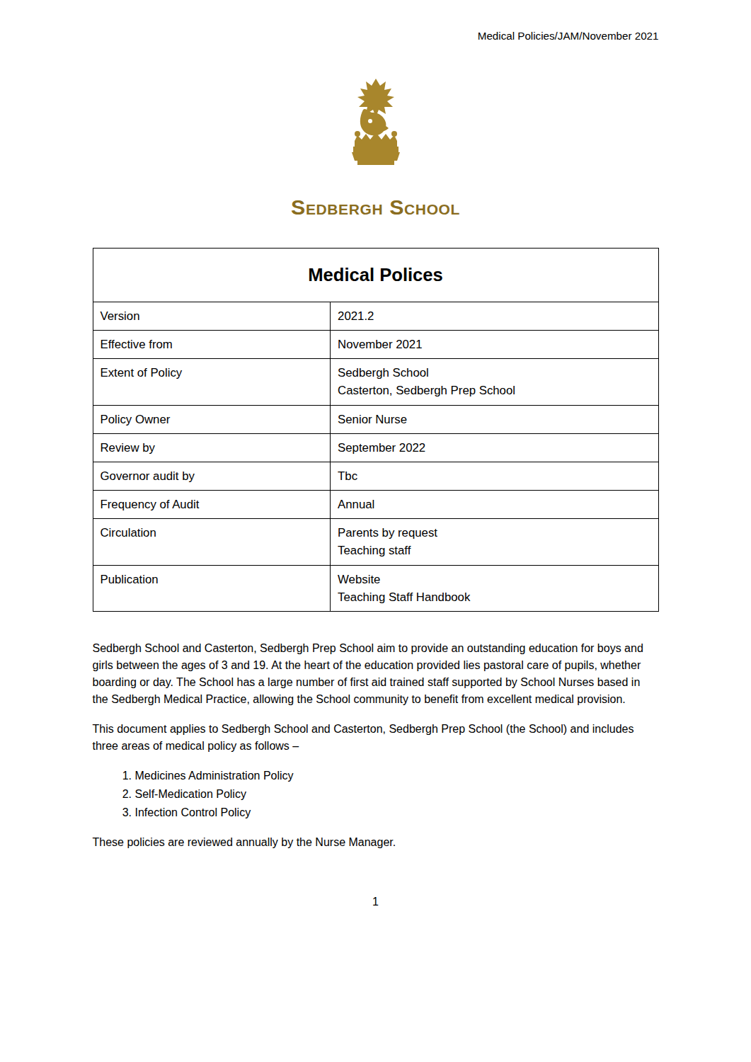Medical Policies/JAM/November 2021
Sedbergh School
| Medical Polices |
| Version | 2021.2 |
| Effective from | November 2021 |
| Extent of Policy | Sedbergh School Casterton, Sedbergh Prep School |
| Policy Owner | Senior Nurse |
| Review by | September 2022 |
| Governor audit by | Tbc |
| Frequency of Audit | Annual |
| Circulation | Parents by request Teaching staff |
| Publication | Website Teaching Staff Handbook |
Sedbergh School and Casterton, Sedbergh Prep School aim to provide an outstanding education for boys and girls between the ages of 3 and 19. At the heart of the education provided lies pastoral care of pupils, whether boarding or day. The School has a large number of first aid trained staff supported by School Nurses based in the Sedbergh Medical Practice, allowing the School community to benefit from excellent medical provision.
This document applies to Sedbergh School and Casterton, Sedbergh Prep School (the School) and includes three areas of medical policy as follows –
Medicines Administration Policy
Self-Medication Policy
Infection Control Policy
These policies are reviewed annually by the Nurse Manager.
1